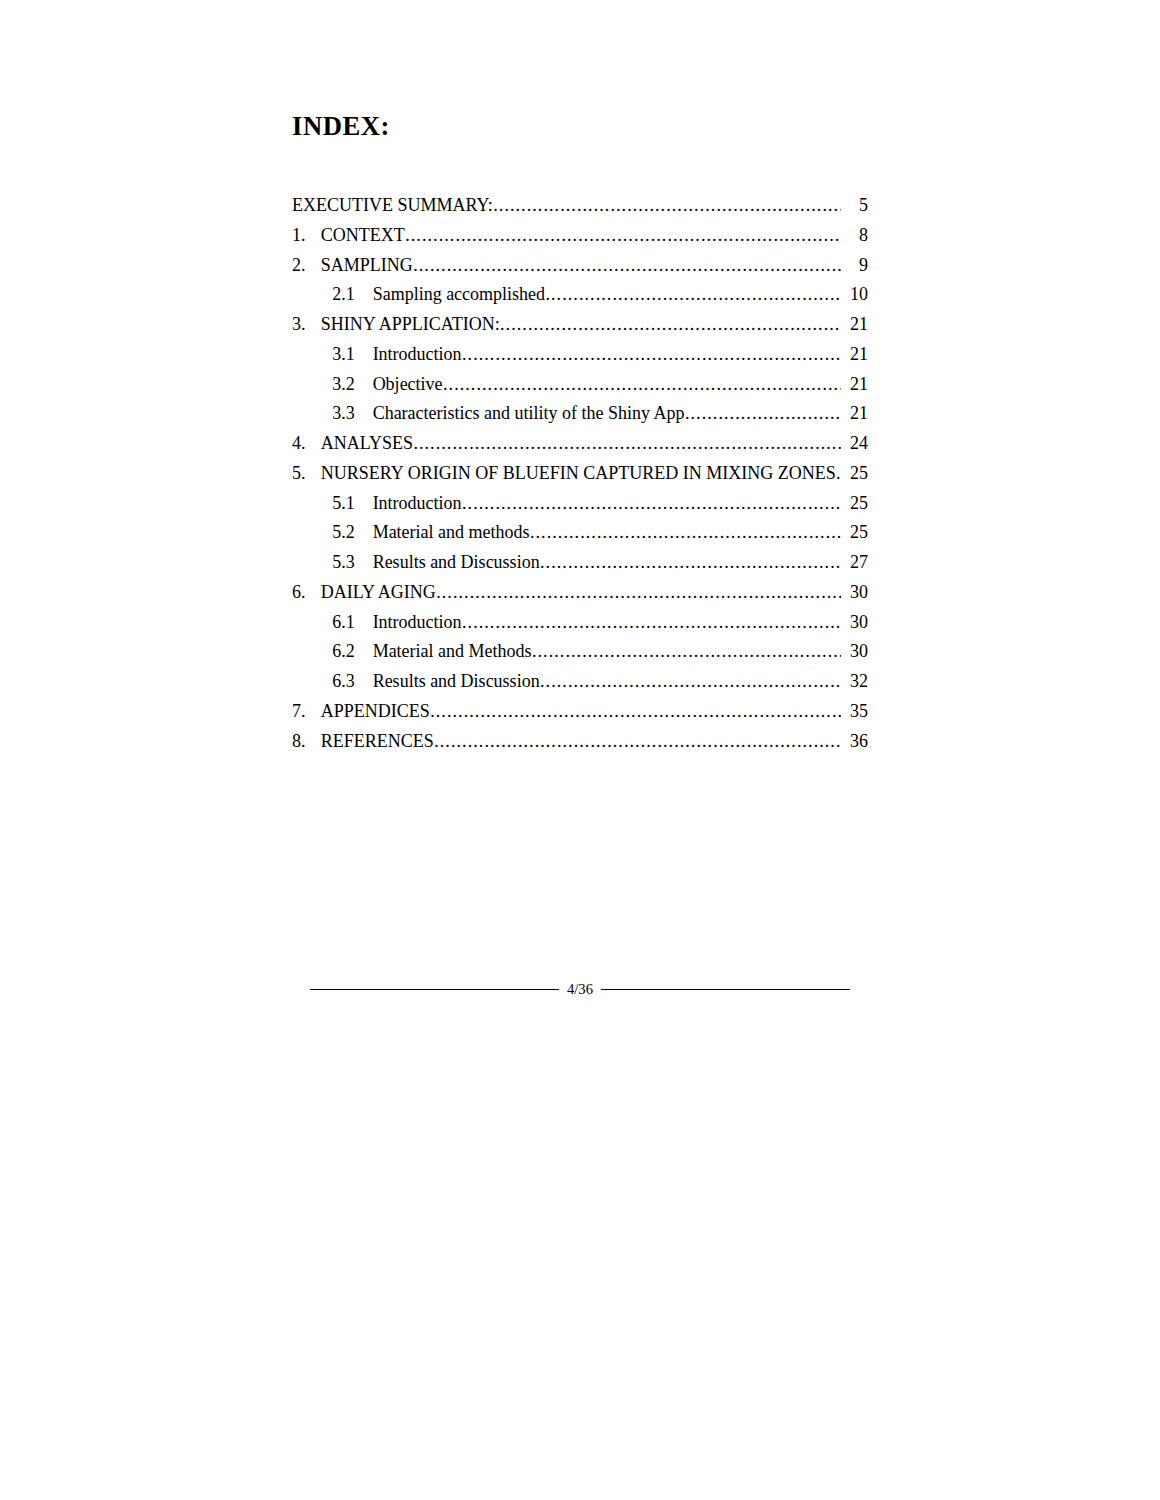INDEX:
EXECUTIVE SUMMARY: .................................................................................................. 5
1. CONTEXT ................................................................................................................. 8
2. SAMPLING ............................................................................................................... 9
2.1 Sampling accomplished ................................................................................. 10
3. SHINY APPLICATION: ............................................................................................. 21
3.1 Introduction ................................................................................................. 21
3.2 Objective ..................................................................................................... 21
3.3 Characteristics and utility of the Shiny App ................................................ 21
4. ANALYSES .............................................................................................................. 24
5. NURSERY ORIGIN OF BLUEFIN CAPTURED IN MIXING ZONES ............... 25
5.1 Introduction ................................................................................................. 25
5.2 Material and methods ................................................................................... 25
5.3 Results and Discussion ................................................................................. 27
6. DAILY AGING ....................................................................................................... 30
6.1 Introduction ................................................................................................. 30
6.2 Material and Methods .................................................................................. 30
6.3 Results and Discussion ................................................................................. 32
7. APPENDICES ......................................................................................................... 35
8. REFERENCES ....................................................................................................... 36
4/36